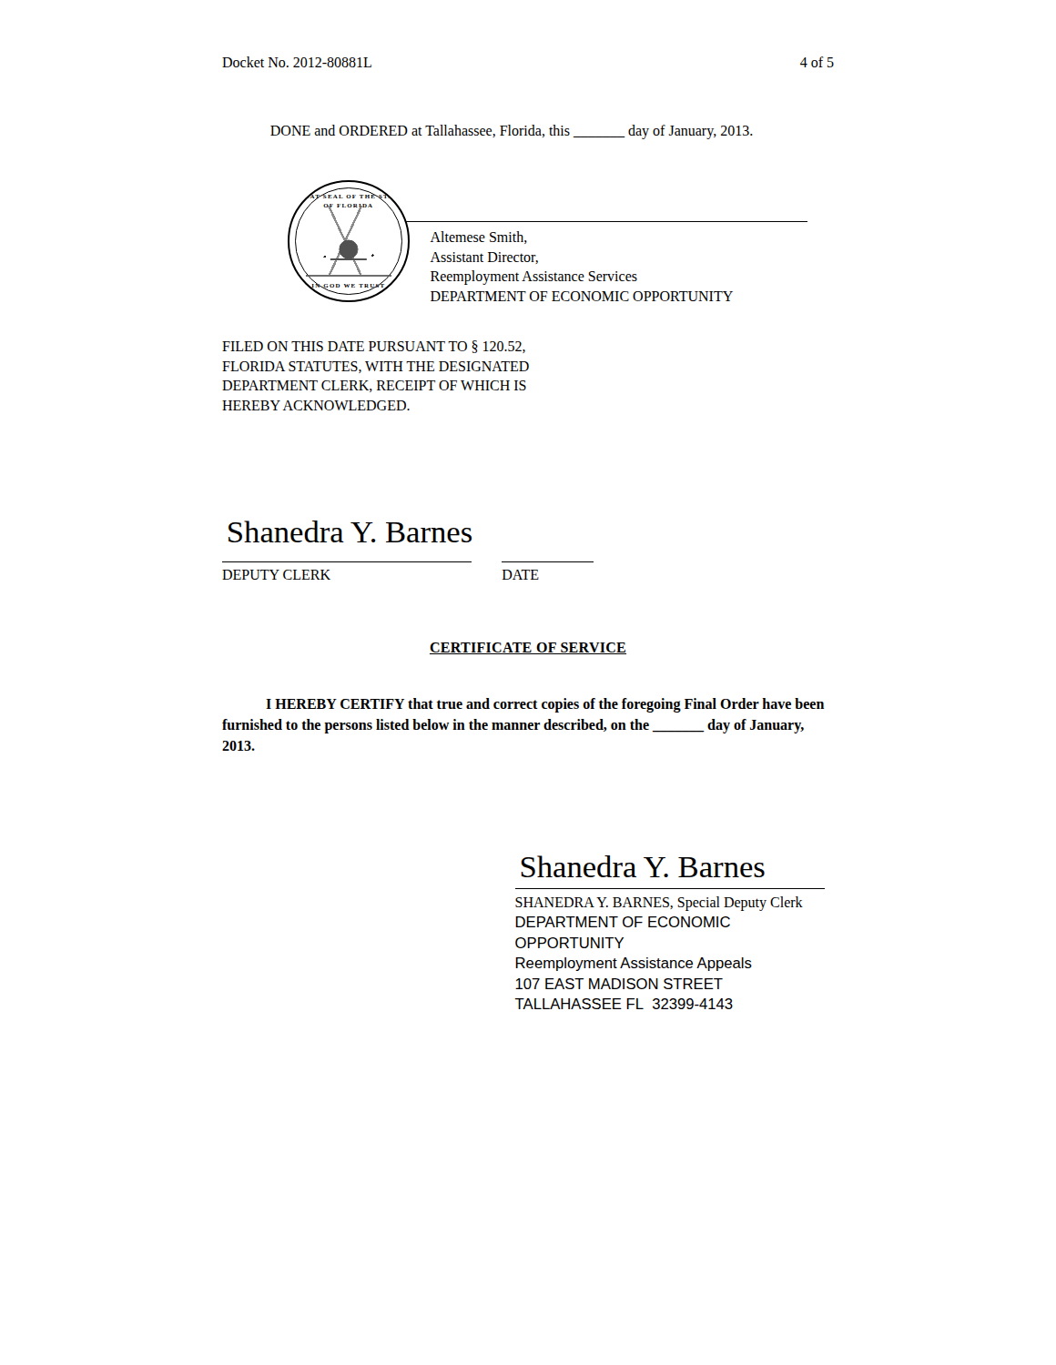Docket No. 2012-80881L
4 of 5
DONE and ORDERED at Tallahassee, Florida, this _______ day of January, 2013.
GREAT SEAL OF THE STATE OF FLORIDA
IN GOD WE TRUST
Altemese Smith,
Assistant Director,
Reemployment Assistance Services
DEPARTMENT OF ECONOMIC OPPORTUNITY
Filed on this date pursuant to § 120.52,
Florida Statutes, with the designated
Department Clerk, receipt of which is
hereby acknowledged.
Shanedra Y. Barnes
DEPUTY CLERK
DATE
CERTIFICATE OF SERVICE
I HEREBY CERTIFY that true and correct copies of the foregoing Final Order have been furnished to the persons listed below in the manner described, on the _______ day of January, 2013.
Shanedra Y. Barnes
SHANEDRA Y. BARNES, Special Deputy Clerk
DEPARTMENT OF ECONOMIC OPPORTUNITY
Reemployment Assistance Appeals
107 EAST MADISON STREET
TALLAHASSEE FL 32399-4143